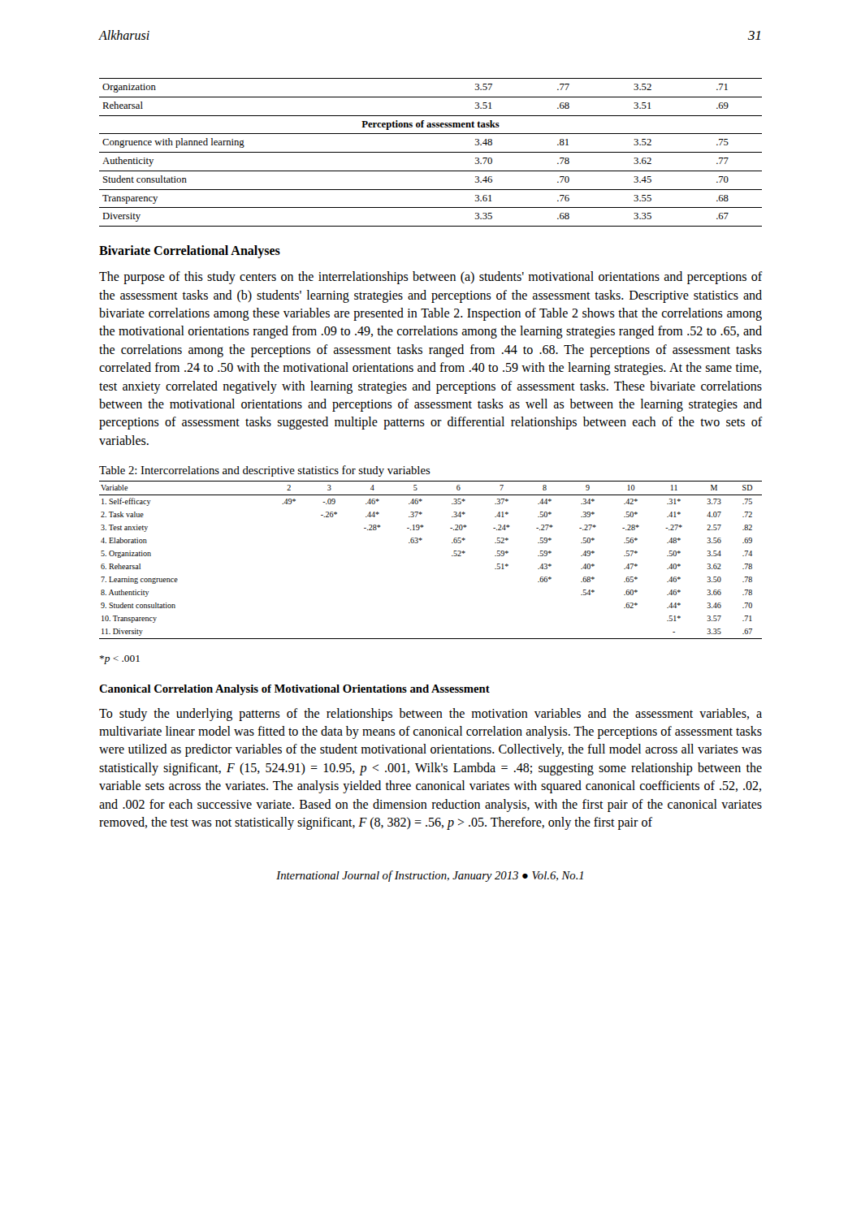Alkharusi 31
| Organization | 3.57 | .77 | 3.52 | .71 |
| Rehearsal | 3.51 | .68 | 3.51 | .69 |
| Perceptions of assessment tasks |
| Congruence with planned learning | 3.48 | .81 | 3.52 | .75 |
| Authenticity | 3.70 | .78 | 3.62 | .77 |
| Student consultation | 3.46 | .70 | 3.45 | .70 |
| Transparency | 3.61 | .76 | 3.55 | .68 |
| Diversity | 3.35 | .68 | 3.35 | .67 |
Bivariate Correlational Analyses
The purpose of this study centers on the interrelationships between (a) students' motivational orientations and perceptions of the assessment tasks and (b) students' learning strategies and perceptions of the assessment tasks. Descriptive statistics and bivariate correlations among these variables are presented in Table 2. Inspection of Table 2 shows that the correlations among the motivational orientations ranged from .09 to .49, the correlations among the learning strategies ranged from .52 to .65, and the correlations among the perceptions of assessment tasks ranged from .44 to .68. The perceptions of assessment tasks correlated from .24 to .50 with the motivational orientations and from .40 to .59 with the learning strategies. At the same time, test anxiety correlated negatively with learning strategies and perceptions of assessment tasks. These bivariate correlations between the motivational orientations and perceptions of assessment tasks as well as between the learning strategies and perceptions of assessment tasks suggested multiple patterns or differential relationships between each of the two sets of variables.
Table 2: Intercorrelations and descriptive statistics for study variables
| Variable | 2 | 3 | 4 | 5 | 6 | 7 | 8 | 9 | 10 | 11 | M | SD |
| --- | --- | --- | --- | --- | --- | --- | --- | --- | --- | --- | --- | --- |
| 1. Self-efficacy | .49* | -.09 | .46* | .46* | .35* | .37* | .44* | .34* | .42* | .31* | 3.73 | .75 |
| 2. Task value | | -.26* | .44* | .37* | .34* | .41* | .50* | .39* | .50* | .41* | 4.07 | .72 |
| 3. Test anxiety | | | -.28* | -.19* | -.20* | -.24* | -.27* | -.27* | -.28* | -.27* | 2.57 | .82 |
| 4. Elaboration | | | | .63* | .65* | .52* | .59* | .50* | .56* | .48* | 3.56 | .69 |
| 5. Organization | | | | | .52* | .59* | .59* | .49* | .57* | .50* | 3.54 | .74 |
| 6. Rehearsal | | | | | | .51* | .43* | .40* | .47* | .40* | 3.62 | .78 |
| 7. Learning congruence | | | | | | | .66* | .68* | .65* | .46* | 3.50 | .78 |
| 8. Authenticity | | | | | | | | .54* | .60* | .46* | 3.66 | .78 |
| 9. Student consultation | | | | | | | | | .62* | .44* | 3.46 | .70 |
| 10. Transparency | | | | | | | | | | .51* | 3.57 | .71 |
| 11. Diversity | | | | | | | | | | - | 3.35 | .67 |
*p < .001
Canonical Correlation Analysis of Motivational Orientations and Assessment
To study the underlying patterns of the relationships between the motivation variables and the assessment variables, a multivariate linear model was fitted to the data by means of canonical correlation analysis. The perceptions of assessment tasks were utilized as predictor variables of the student motivational orientations. Collectively, the full model across all variates was statistically significant, F (15, 524.91) = 10.95, p < .001, Wilk's Lambda = .48; suggesting some relationship between the variable sets across the variates. The analysis yielded three canonical variates with squared canonical coefficients of .52, .02, and .002 for each successive variate. Based on the dimension reduction analysis, with the first pair of the canonical variates removed, the test was not statistically significant, F (8, 382) = .56, p > .05. Therefore, only the first pair of
International Journal of Instruction, January 2013 ● Vol.6, No.1